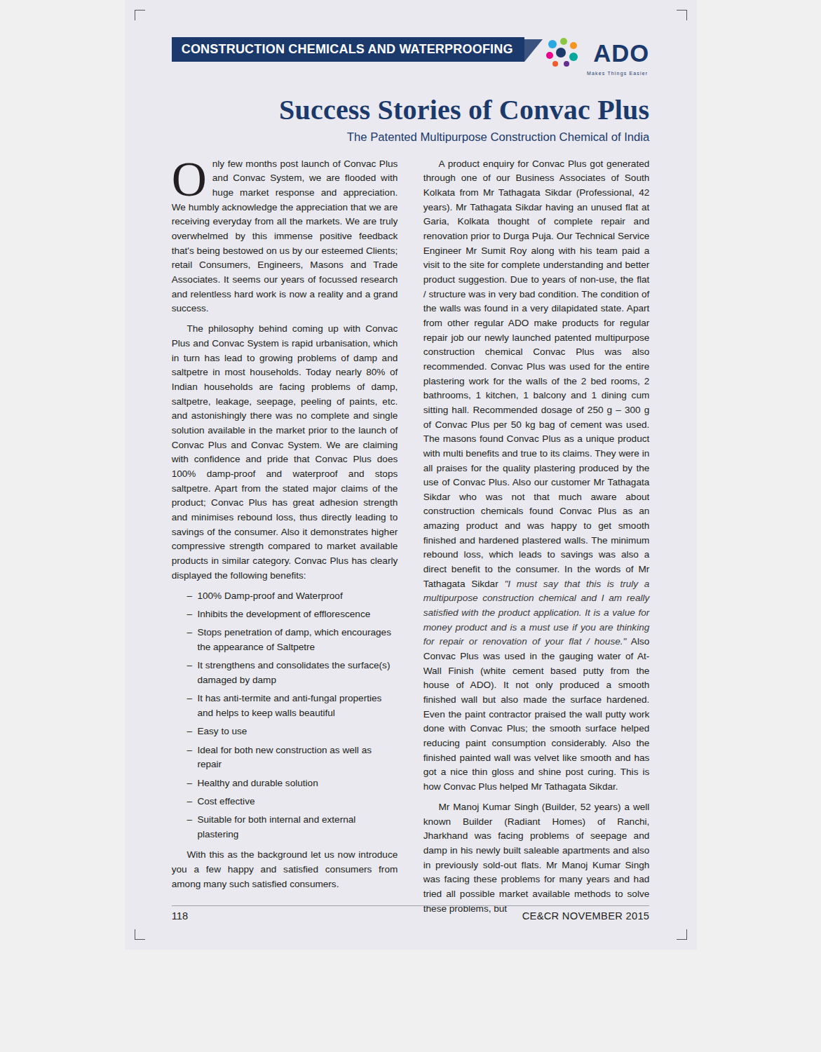CONSTRUCTION CHEMICALS AND WATERPROOFING
ADO
Makes Things Easier
Success Stories of Convac Plus
The Patented Multipurpose Construction Chemical of India
Only few months post launch of Convac Plus and Convac System, we are flooded with huge market response and appreciation. We humbly acknowledge the appreciation that we are receiving everyday from all the markets. We are truly overwhelmed by this immense positive feedback that's being bestowed on us by our esteemed Clients; retail Consumers, Engineers, Masons and Trade Associates. It seems our years of focussed research and relentless hard work is now a reality and a grand success.
The philosophy behind coming up with Convac Plus and Convac System is rapid urbanisation, which in turn has lead to growing problems of damp and saltpetre in most households. Today nearly 80% of Indian households are facing problems of damp, saltpetre, leakage, seepage, peeling of paints, etc. and astonishingly there was no complete and single solution available in the market prior to the launch of Convac Plus and Convac System. We are claiming with confidence and pride that Convac Plus does 100% damp-proof and waterproof and stops saltpetre. Apart from the stated major claims of the product; Convac Plus has great adhesion strength and minimises rebound loss, thus directly leading to savings of the consumer. Also it demonstrates higher compressive strength compared to market available products in similar category. Convac Plus has clearly displayed the following benefits:
100% Damp-proof and Waterproof
Inhibits the development of efflorescence
Stops penetration of damp, which encourages the appearance of Saltpetre
It strengthens and consolidates the surface(s) damaged by damp
It has anti-termite and anti-fungal properties and helps to keep walls beautiful
Easy to use
Ideal for both new construction as well as repair
Healthy and durable solution
Cost effective
Suitable for both internal and external plastering
With this as the background let us now introduce you a few happy and satisfied consumers from among many such satisfied consumers.
A product enquiry for Convac Plus got generated through one of our Business Associates of South Kolkata from Mr Tathagata Sikdar (Professional, 42 years). Mr Tathagata Sikdar having an unused flat at Garia, Kolkata thought of complete repair and renovation prior to Durga Puja. Our Technical Service Engineer Mr Sumit Roy along with his team paid a visit to the site for complete understanding and better product suggestion. Due to years of non-use, the flat / structure was in very bad condition. The condition of the walls was found in a very dilapidated state. Apart from other regular ADO make products for regular repair job our newly launched patented multipurpose construction chemical Convac Plus was also recommended. Convac Plus was used for the entire plastering work for the walls of the 2 bed rooms, 2 bathrooms, 1 kitchen, 1 balcony and 1 dining cum sitting hall. Recommended dosage of 250 g – 300 g of Convac Plus per 50 kg bag of cement was used. The masons found Convac Plus as a unique product with multi benefits and true to its claims. They were in all praises for the quality plastering produced by the use of Convac Plus. Also our customer Mr Tathagata Sikdar who was not that much aware about construction chemicals found Convac Plus as an amazing product and was happy to get smooth finished and hardened plastered walls. The minimum rebound loss, which leads to savings was also a direct benefit to the consumer. In the words of Mr Tathagata Sikdar "I must say that this is truly a multipurpose construction chemical and I am really satisfied with the product application. It is a value for money product and is a must use if you are thinking for repair or renovation of your flat / house." Also Convac Plus was used in the gauging water of At-Wall Finish (white cement based putty from the house of ADO). It not only produced a smooth finished wall but also made the surface hardened. Even the paint contractor praised the wall putty work done with Convac Plus; the smooth surface helped reducing paint consumption considerably. Also the finished painted wall was velvet like smooth and has got a nice thin gloss and shine post curing. This is how Convac Plus helped Mr Tathagata Sikdar.
Mr Manoj Kumar Singh (Builder, 52 years) a well known Builder (Radiant Homes) of Ranchi, Jharkhand was facing problems of seepage and damp in his newly built saleable apartments and also in previously sold-out flats. Mr Manoj Kumar Singh was facing these problems for many years and had tried all possible market available methods to solve these problems, but
118 CE&CR NOVEMBER 2015